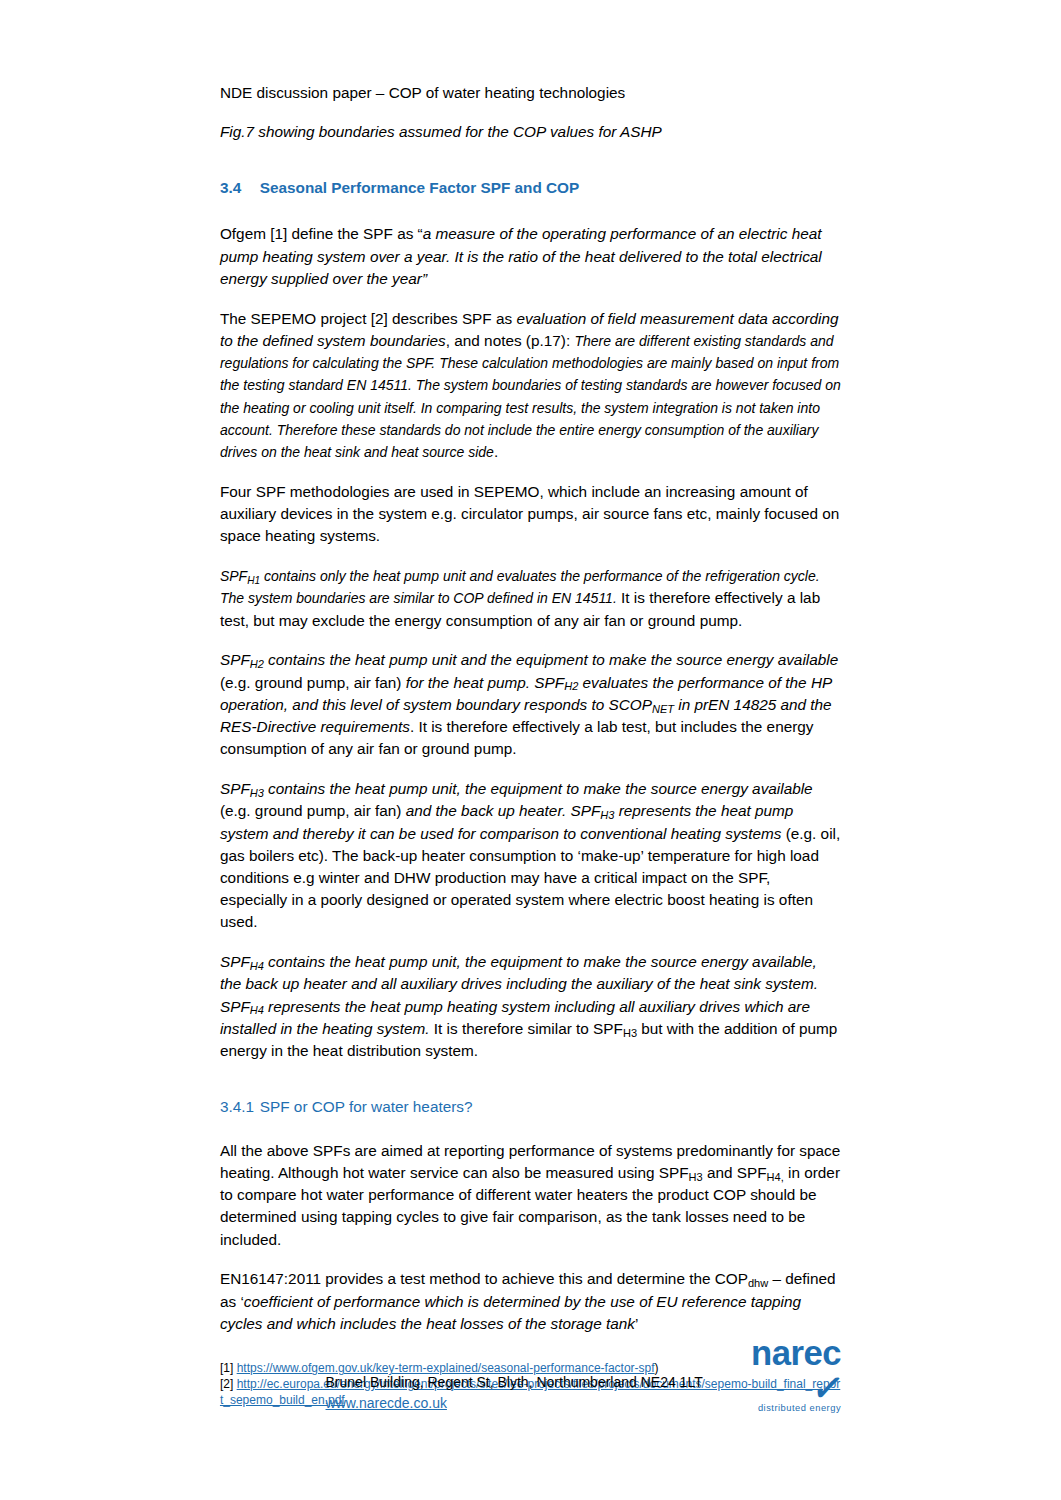NDE discussion paper – COP of water heating technologies
Fig.7 showing boundaries assumed for the COP values for ASHP
3.4 Seasonal Performance Factor SPF and COP
Ofgem [1] define the SPF as “a measure of the operating performance of an electric heat pump heating system over a year. It is the ratio of the heat delivered to the total electrical energy supplied over the year”
The SEPEMO project [2] describes SPF as evaluation of field measurement data according to the defined system boundaries, and notes (p.17): There are different existing standards and regulations for calculating the SPF. These calculation methodologies are mainly based on input from the testing standard EN 14511. The system boundaries of testing standards are however focused on the heating or cooling unit itself. In comparing test results, the system integration is not taken into account. Therefore these standards do not include the entire energy consumption of the auxiliary drives on the heat sink and heat source side.
Four SPF methodologies are used in SEPEMO, which include an increasing amount of auxiliary devices in the system e.g. circulator pumps, air source fans etc, mainly focused on space heating systems.
SPFH1 contains only the heat pump unit and evaluates the performance of the refrigeration cycle. The system boundaries are similar to COP defined in EN 14511. It is therefore effectively a lab test, but may exclude the energy consumption of any air fan or ground pump.
SPFH2 contains the heat pump unit and the equipment to make the source energy available (e.g. ground pump, air fan) for the heat pump. SPFH2 evaluates the performance of the HP operation, and this level of system boundary responds to SCOPNET in prEN 14825 and the RES-Directive requirements. It is therefore effectively a lab test, but includes the energy consumption of any air fan or ground pump.
SPFH3 contains the heat pump unit, the equipment to make the source energy available (e.g. ground pump, air fan) and the back up heater. SPFH3 represents the heat pump system and thereby it can be used for comparison to conventional heating systems (e.g. oil, gas boilers etc). The back-up heater consumption to ‘make-up’ temperature for high load conditions e.g winter and DHW production may have a critical impact on the SPF, especially in a poorly designed or operated system where electric boost heating is often used.
SPFH4 contains the heat pump unit, the equipment to make the source energy available, the back up heater and all auxiliary drives including the auxiliary of the heat sink system. SPFH4 represents the heat pump heating system including all auxiliary drives which are installed in the heating system. It is therefore similar to SPFH3 but with the addition of pump energy in the heat distribution system.
3.4.1 SPF or COP for water heaters?
All the above SPFs are aimed at reporting performance of systems predominantly for space heating. Although hot water service can also be measured using SPFH3 and SPFH4, in order to compare hot water performance of different water heaters the product COP should be determined using tapping cycles to give fair comparison, as the tank losses need to be included.
EN16147:2011 provides a test method to achieve this and determine the COPdhw – defined as ‘coefficient of performance which is determined by the use of EU reference tapping cycles and which includes the heat losses of the storage tank’
[1] https://www.ofgem.gov.uk/key-term-explained/seasonal-performance-factor-spf)
[2] http://ec.europa.eu/energy/intelligent/projects/sites/iee-projects/files/projects/documents/sepemo-build_final_report_sepemo_build_en.pdf
Brunel Building, Regent St, Blyth, Northumberland NE24 1LT www.narecde.co.uk
narec✓
distributed energy